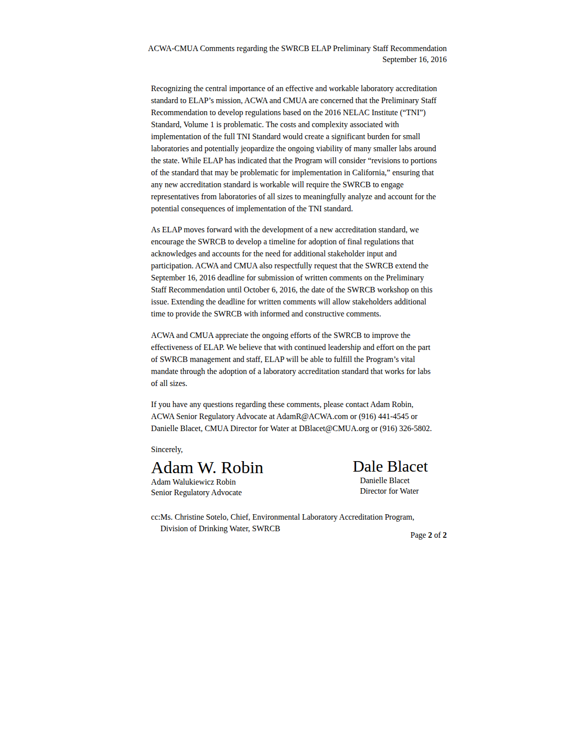ACWA-CMUA Comments regarding the SWRCB ELAP Preliminary Staff Recommendation
September 16, 2016
Recognizing the central importance of an effective and workable laboratory accreditation standard to ELAP’s mission, ACWA and CMUA are concerned that the Preliminary Staff Recommendation to develop regulations based on the 2016 NELAC Institute (“TNI”) Standard, Volume 1 is problematic. The costs and complexity associated with implementation of the full TNI Standard would create a significant burden for small laboratories and potentially jeopardize the ongoing viability of many smaller labs around the state. While ELAP has indicated that the Program will consider “revisions to portions of the standard that may be problematic for implementation in California,” ensuring that any new accreditation standard is workable will require the SWRCB to engage representatives from laboratories of all sizes to meaningfully analyze and account for the potential consequences of implementation of the TNI standard.
As ELAP moves forward with the development of a new accreditation standard, we encourage the SWRCB to develop a timeline for adoption of final regulations that acknowledges and accounts for the need for additional stakeholder input and participation. ACWA and CMUA also respectfully request that the SWRCB extend the September 16, 2016 deadline for submission of written comments on the Preliminary Staff Recommendation until October 6, 2016, the date of the SWRCB workshop on this issue. Extending the deadline for written comments will allow stakeholders additional time to provide the SWRCB with informed and constructive comments.
ACWA and CMUA appreciate the ongoing efforts of the SWRCB to improve the effectiveness of ELAP. We believe that with continued leadership and effort on the part of SWRCB management and staff, ELAP will be able to fulfill the Program’s vital mandate through the adoption of a laboratory accreditation standard that works for labs of all sizes.
If you have any questions regarding these comments, please contact Adam Robin, ACWA Senior Regulatory Advocate at AdamR@ACWA.com or (916) 441-4545 or Danielle Blacet, CMUA Director for Water at DBlacet@CMUA.org or (916) 326-5802.
Sincerely,
| Adam W. Robin Adam Walukiewicz Robin Senior Regulatory Advocate | Dale Blacet Danielle Blacet Director for Water |
| cc: | Ms. Christine Sotelo, Chief, Environmental Laboratory Accreditation Program, Division of Drinking Water, SWRCB |
Page 2 of 2